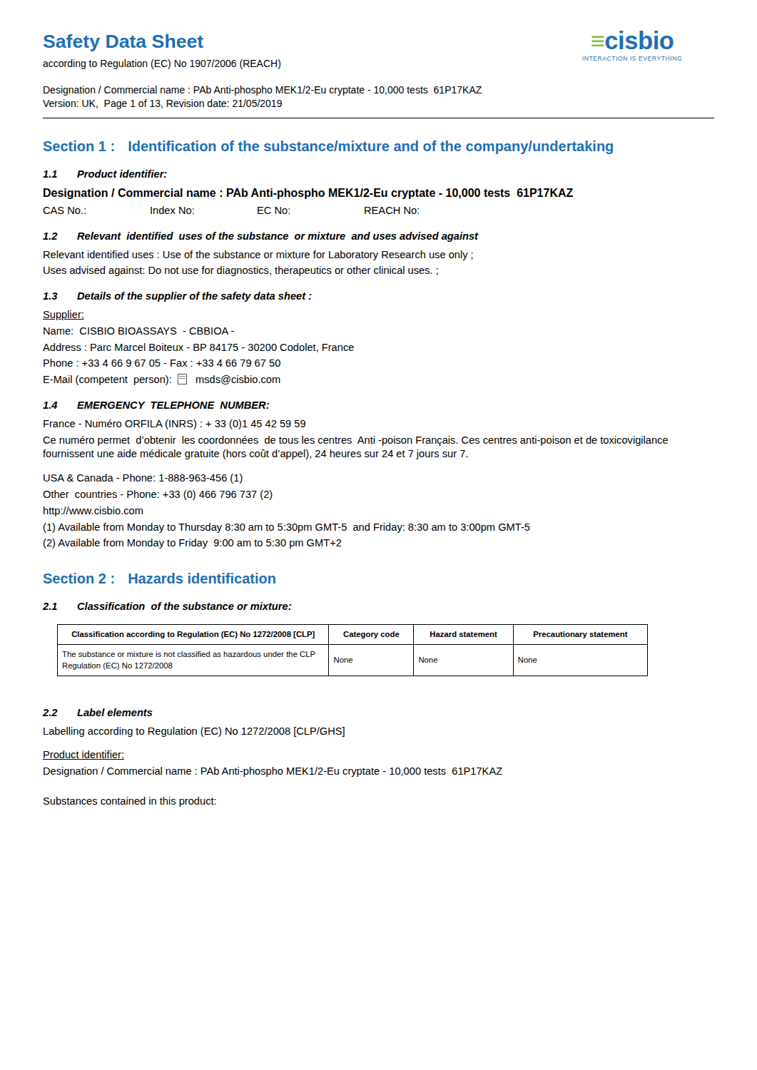Safety Data Sheet
according to Regulation (EC) No 1907/2006 (REACH)
≡cisbio
INTERACTION IS EVERYTHING
Designation / Commercial name : PAb Anti-phospho MEK1/2-Eu cryptate - 10,000 tests 61P17KAZ
Version: UK, Page 1 of 13, Revision date: 21/05/2019
Section 1 : Identification of the substance/mixture and of the company/undertaking
1.1 Product identifier:
Designation / Commercial name : PAb Anti-phospho MEK1/2-Eu cryptate - 10,000 tests 61P17KAZ
CAS No.: Index No: EC No: REACH No:
1.2 Relevant identified uses of the substance or mixture and uses advised against
Relevant identified uses : Use of the substance or mixture for Laboratory Research use only ;
Uses advised against: Do not use for diagnostics, therapeutics or other clinical uses. ;
1.3 Details of the supplier of the safety data sheet :
Supplier:
Name: CISBIO BIOASSAYS - CBBIOA -
Address : Parc Marcel Boiteux - BP 84175 - 30200 Codolet, France
Phone : +33 4 66 9 67 05 - Fax : +33 4 66 79 67 50
E-Mail (competent person): msds@cisbio.com
1.4 EMERGENCY TELEPHONE NUMBER:
France - Numéro ORFILA (INRS) : + 33 (0)1 45 42 59 59
Ce numéro permet d’obtenir les coordonnées de tous les centres Anti -poison Français. Ces centres anti-poison et de toxicovigilance fournissent une aide médicale gratuite (hors coût d’appel), 24 heures sur 24 et 7 jours sur 7.
USA & Canada - Phone: 1-888-963-456 (1)
Other countries - Phone: +33 (0) 466 796 737 (2)
http://www.cisbio.com
(1) Available from Monday to Thursday 8:30 am to 5:30pm GMT-5 and Friday: 8:30 am to 3:00pm GMT-5
(2) Available from Monday to Friday 9:00 am to 5:30 pm GMT+2
Section 2 : Hazards identification
2.1 Classification of the substance or mixture:
| Classification according to Regulation (EC) No 1272/2008 [CLP] | Category code | Hazard statement | Precautionary statement |
| --- | --- | --- | --- |
| The substance or mixture is not classified as hazardous under the CLP Regulation (EC) No 1272/2008 | None | None | None |
2.2 Label elements
Labelling according to Regulation (EC) No 1272/2008 [CLP/GHS]
Product identifier:
Designation / Commercial name : PAb Anti-phospho MEK1/2-Eu cryptate - 10,000 tests 61P17KAZ
Substances contained in this product: